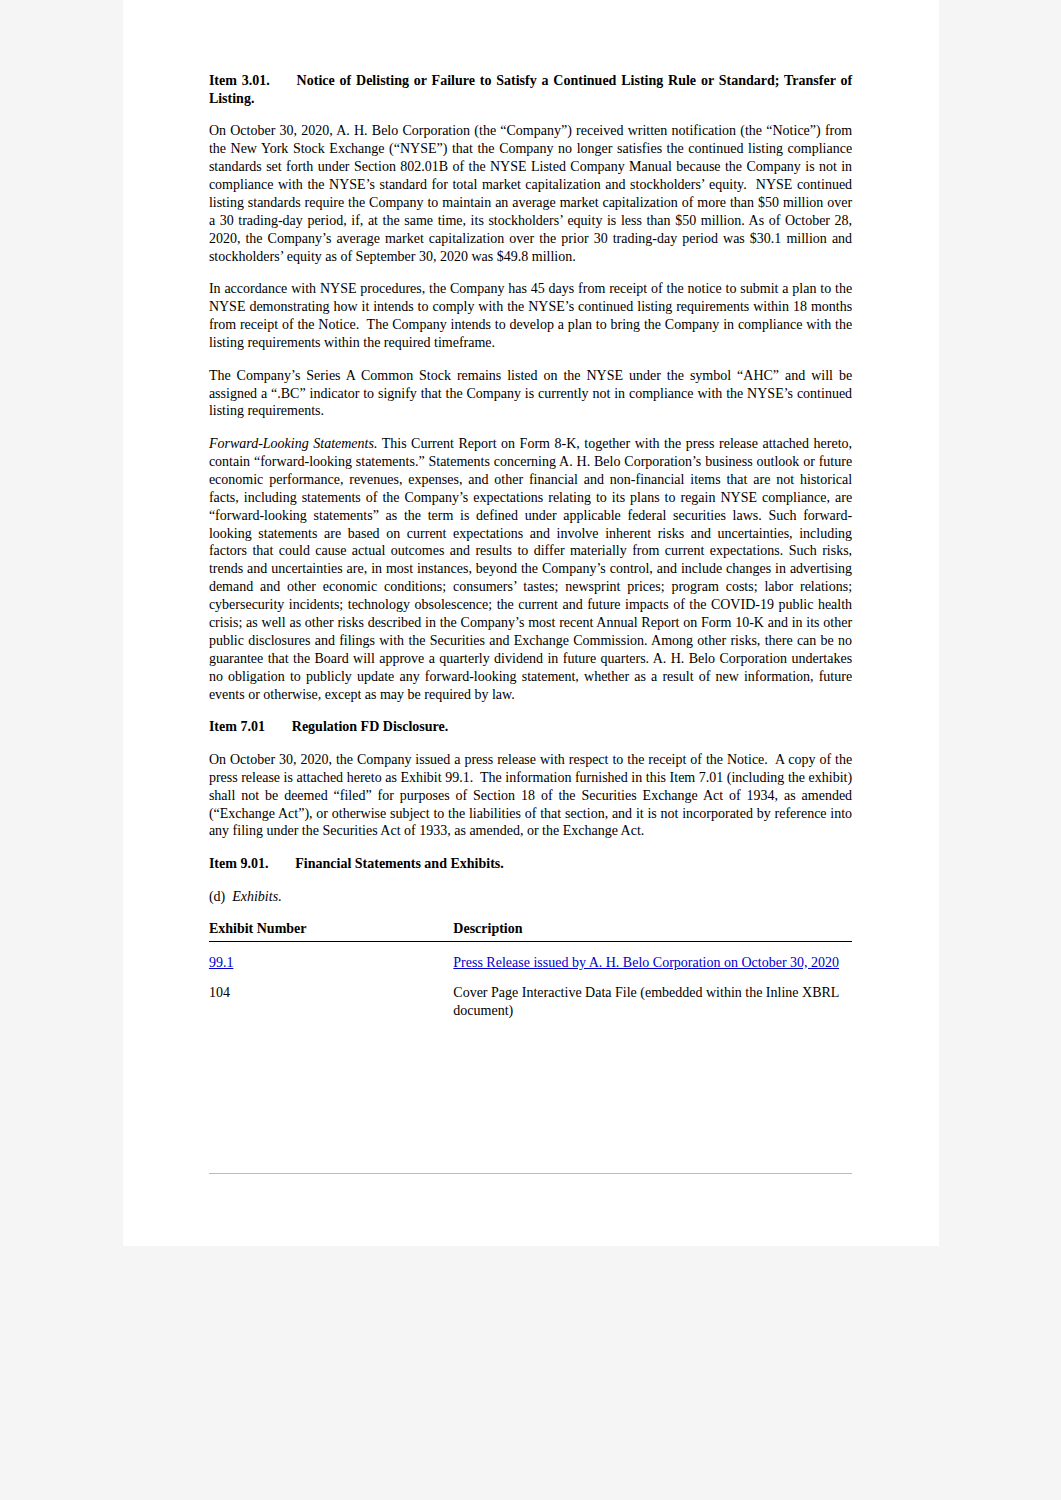Item 3.01. Notice of Delisting or Failure to Satisfy a Continued Listing Rule or Standard; Transfer of Listing.
On October 30, 2020, A. H. Belo Corporation (the “Company”) received written notification (the “Notice”) from the New York Stock Exchange (“NYSE”) that the Company no longer satisfies the continued listing compliance standards set forth under Section 802.01B of the NYSE Listed Company Manual because the Company is not in compliance with the NYSE’s standard for total market capitalization and stockholders’ equity. NYSE continued listing standards require the Company to maintain an average market capitalization of more than $50 million over a 30 trading-day period, if, at the same time, its stockholders’ equity is less than $50 million. As of October 28, 2020, the Company’s average market capitalization over the prior 30 trading-day period was $30.1 million and stockholders’ equity as of September 30, 2020 was $49.8 million.
In accordance with NYSE procedures, the Company has 45 days from receipt of the notice to submit a plan to the NYSE demonstrating how it intends to comply with the NYSE’s continued listing requirements within 18 months from receipt of the Notice. The Company intends to develop a plan to bring the Company in compliance with the listing requirements within the required timeframe.
The Company’s Series A Common Stock remains listed on the NYSE under the symbol “AHC” and will be assigned a “.BC” indicator to signify that the Company is currently not in compliance with the NYSE’s continued listing requirements.
Forward-Looking Statements. This Current Report on Form 8-K, together with the press release attached hereto, contain “forward-looking statements.” Statements concerning A. H. Belo Corporation’s business outlook or future economic performance, revenues, expenses, and other financial and non-financial items that are not historical facts, including statements of the Company’s expectations relating to its plans to regain NYSE compliance, are “forward-looking statements” as the term is defined under applicable federal securities laws. Such forward-looking statements are based on current expectations and involve inherent risks and uncertainties, including factors that could cause actual outcomes and results to differ materially from current expectations. Such risks, trends and uncertainties are, in most instances, beyond the Company’s control, and include changes in advertising demand and other economic conditions; consumers’ tastes; newsprint prices; program costs; labor relations; cybersecurity incidents; technology obsolescence; the current and future impacts of the COVID-19 public health crisis; as well as other risks described in the Company’s most recent Annual Report on Form 10-K and in its other public disclosures and filings with the Securities and Exchange Commission. Among other risks, there can be no guarantee that the Board will approve a quarterly dividend in future quarters. A. H. Belo Corporation undertakes no obligation to publicly update any forward-looking statement, whether as a result of new information, future events or otherwise, except as may be required by law.
Item 7.01 Regulation FD Disclosure.
On October 30, 2020, the Company issued a press release with respect to the receipt of the Notice. A copy of the press release is attached hereto as Exhibit 99.1. The information furnished in this Item 7.01 (including the exhibit) shall not be deemed “filed” for purposes of Section 18 of the Securities Exchange Act of 1934, as amended (“Exchange Act”), or otherwise subject to the liabilities of that section, and it is not incorporated by reference into any filing under the Securities Act of 1933, as amended, or the Exchange Act.
Item 9.01. Financial Statements and Exhibits.
(d) Exhibits.
| Exhibit Number | Description |
| --- | --- |
| 99.1 | Press Release issued by A. H. Belo Corporation on October 30, 2020 |
| 104 | Cover Page Interactive Data File (embedded within the Inline XBRL document) |